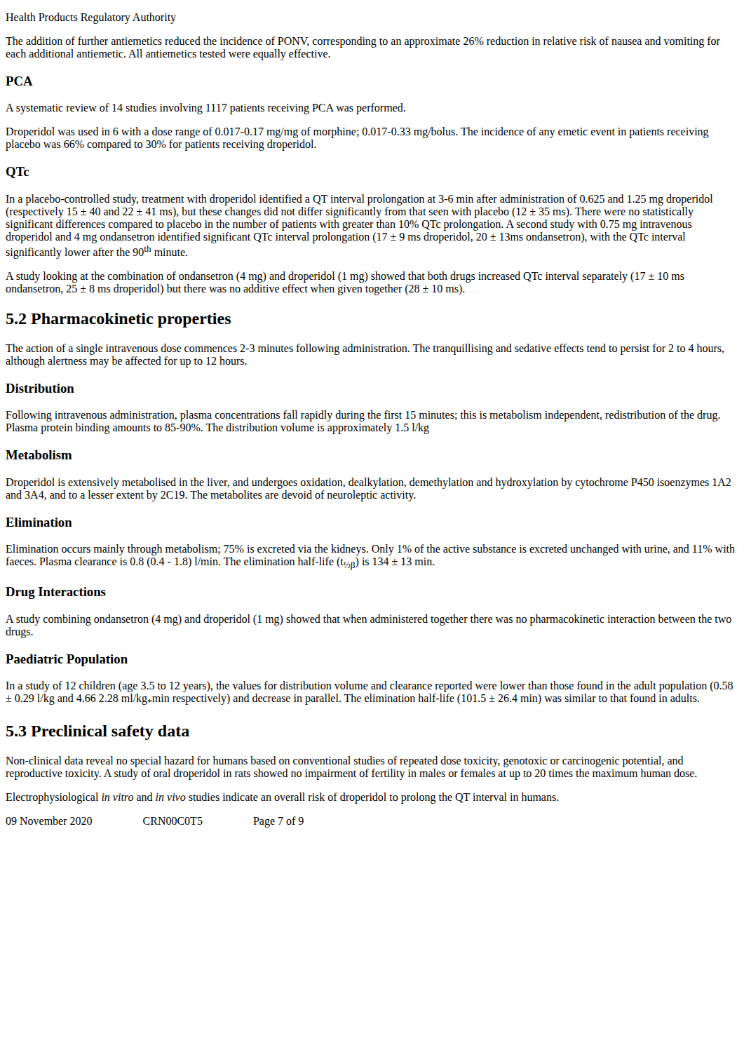Health Products Regulatory Authority
The addition of further antiemetics reduced the incidence of PONV, corresponding to an approximate 26% reduction in relative risk of nausea and vomiting for each additional antiemetic. All antiemetics tested were equally effective.
PCA
A systematic review of 14 studies involving 1117 patients receiving PCA was performed.
Droperidol was used in 6 with a dose range of 0.017-0.17 mg/mg of morphine; 0.017-0.33 mg/bolus. The incidence of any emetic event in patients receiving placebo was 66% compared to 30% for patients receiving droperidol.
QTc
In a placebo-controlled study, treatment with droperidol identified a QT interval prolongation at 3-6 min after administration of 0.625 and 1.25 mg droperidol (respectively 15 ± 40 and 22 ± 41 ms), but these changes did not differ significantly from that seen with placebo (12 ± 35 ms). There were no statistically significant differences compared to placebo in the number of patients with greater than 10% QTc prolongation. A second study with 0.75 mg intravenous droperidol and 4 mg ondansetron identified significant QTc interval prolongation (17 ± 9 ms droperidol, 20 ± 13ms ondansetron), with the QTc interval significantly lower after the 90th minute.
A study looking at the combination of ondansetron (4 mg) and droperidol (1 mg) showed that both drugs increased QTc interval separately (17 ± 10 ms ondansetron, 25 ± 8 ms droperidol) but there was no additive effect when given together (28 ± 10 ms).
5.2 Pharmacokinetic properties
The action of a single intravenous dose commences 2-3 minutes following administration. The tranquillising and sedative effects tend to persist for 2 to 4 hours, although alertness may be affected for up to 12 hours.
Distribution
Following intravenous administration, plasma concentrations fall rapidly during the first 15 minutes; this is metabolism independent, redistribution of the drug. Plasma protein binding amounts to 85-90%. The distribution volume is approximately 1.5 l/kg
Metabolism
Droperidol is extensively metabolised in the liver, and undergoes oxidation, dealkylation, demethylation and hydroxylation by cytochrome P450 isoenzymes 1A2 and 3A4, and to a lesser extent by 2C19. The metabolites are devoid of neuroleptic activity.
Elimination
Elimination occurs mainly through metabolism; 75% is excreted via the kidneys. Only 1% of the active substance is excreted unchanged with urine, and 11% with faeces. Plasma clearance is 0.8 (0.4 - 1.8) l/min. The elimination half-life (t½β) is 134 ± 13 min.
Drug Interactions
A study combining ondansetron (4 mg) and droperidol (1 mg) showed that when administered together there was no pharmacokinetic interaction between the two drugs.
Paediatric Population
In a study of 12 children (age 3.5 to 12 years), the values for distribution volume and clearance reported were lower than those found in the adult population (0.58 ± 0.29 l/kg and 4.66 2.28 ml/kg*min respectively) and decrease in parallel. The elimination half-life (101.5 ± 26.4 min) was similar to that found in adults.
5.3 Preclinical safety data
Non-clinical data reveal no special hazard for humans based on conventional studies of repeated dose toxicity, genotoxic or carcinogenic potential, and reproductive toxicity. A study of oral droperidol in rats showed no impairment of fertility in males or females at up to 20 times the maximum human dose.
Electrophysiological in vitro and in vivo studies indicate an overall risk of droperidol to prolong the QT interval in humans.
09 November 2020 CRN00C0T5 Page 7 of 9